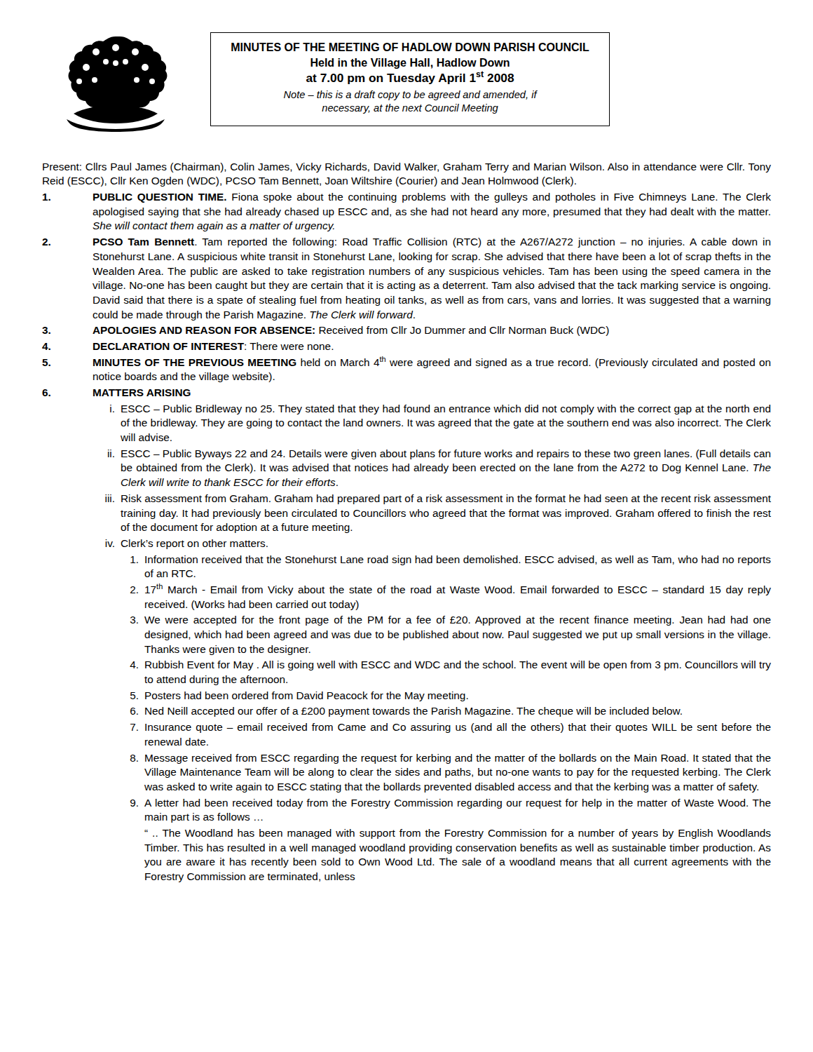MINUTES OF THE MEETING OF HADLOW DOWN PARISH COUNCIL
Held in the Village Hall, Hadlow Down
at 7.00 pm on Tuesday April 1st 2008
Note – this is a draft copy to be agreed and amended, if
necessary, at the next Council Meeting
Present: Cllrs Paul James (Chairman), Colin James, Vicky Richards, David Walker, Graham Terry and Marian Wilson. Also in attendance were Cllr. Tony Reid (ESCC), Cllr Ken Ogden (WDC), PCSO Tam Bennett, Joan Wiltshire (Courier) and Jean Holmwood (Clerk).
PUBLIC QUESTION TIME. Fiona spoke about the continuing problems with the gulleys and potholes in Five Chimneys Lane. The Clerk apologised saying that she had already chased up ESCC and, as she had not heard any more, presumed that they had dealt with the matter. She will contact them again as a matter of urgency.
PCSO Tam Bennett. Tam reported the following: Road Traffic Collision (RTC) at the A267/A272 junction – no injuries. A cable down in Stonehurst Lane. A suspicious white transit in Stonehurst Lane, looking for scrap. She advised that there have been a lot of scrap thefts in the Wealden Area. The public are asked to take registration numbers of any suspicious vehicles. Tam has been using the speed camera in the village. No-one has been caught but they are certain that it is acting as a deterrent. Tam also advised that the tack marking service is ongoing. David said that there is a spate of stealing fuel from heating oil tanks, as well as from cars, vans and lorries. It was suggested that a warning could be made through the Parish Magazine. The Clerk will forward.
APOLOGIES AND REASON FOR ABSENCE: Received from Cllr Jo Dummer and Cllr Norman Buck (WDC)
DECLARATION OF INTEREST: There were none.
MINUTES OF THE PREVIOUS MEETING held on March 4th were agreed and signed as a true record. (Previously circulated and posted on notice boards and the village website).
MATTERS ARISING
ESCC – Public Bridleway no 25. They stated that they had found an entrance which did not comply with the correct gap at the north end of the bridleway. They are going to contact the land owners. It was agreed that the gate at the southern end was also incorrect. The Clerk will advise.
ESCC – Public Byways 22 and 24. Details were given about plans for future works and repairs to these two green lanes. (Full details can be obtained from the Clerk). It was advised that notices had already been erected on the lane from the A272 to Dog Kennel Lane. The Clerk will write to thank ESCC for their efforts.
Risk assessment from Graham. Graham had prepared part of a risk assessment in the format he had seen at the recent risk assessment training day. It had previously been circulated to Councillors who agreed that the format was improved. Graham offered to finish the rest of the document for adoption at a future meeting.
Clerk’s report on other matters.
Information received that the Stonehurst Lane road sign had been demolished. ESCC advised, as well as Tam, who had no reports of an RTC.
17th March - Email from Vicky about the state of the road at Waste Wood. Email forwarded to ESCC – standard 15 day reply received. (Works had been carried out today)
We were accepted for the front page of the PM for a fee of £20. Approved at the recent finance meeting. Jean had had one designed, which had been agreed and was due to be published about now. Paul suggested we put up small versions in the village. Thanks were given to the designer.
Rubbish Event for May . All is going well with ESCC and WDC and the school. The event will be open from 3 pm. Councillors will try to attend during the afternoon.
Posters had been ordered from David Peacock for the May meeting.
Ned Neill accepted our offer of a £200 payment towards the Parish Magazine. The cheque will be included below.
Insurance quote – email received from Came and Co assuring us (and all the others) that their quotes WILL be sent before the renewal date.
Message received from ESCC regarding the request for kerbing and the matter of the bollards on the Main Road. It stated that the Village Maintenance Team will be along to clear the sides and paths, but no-one wants to pay for the requested kerbing. The Clerk was asked to write again to ESCC stating that the bollards prevented disabled access and that the kerbing was a matter of safety.
A letter had been received today from the Forestry Commission regarding our request for help in the matter of Waste Wood. The main part is as follows …
“ .. The Woodland has been managed with support from the Forestry Commission for a number of years by English Woodlands Timber. This has resulted in a well managed woodland providing conservation benefits as well as sustainable timber production. As you are aware it has recently been sold to Own Wood Ltd. The sale of a woodland means that all current agreements with the Forestry Commission are terminated, unless